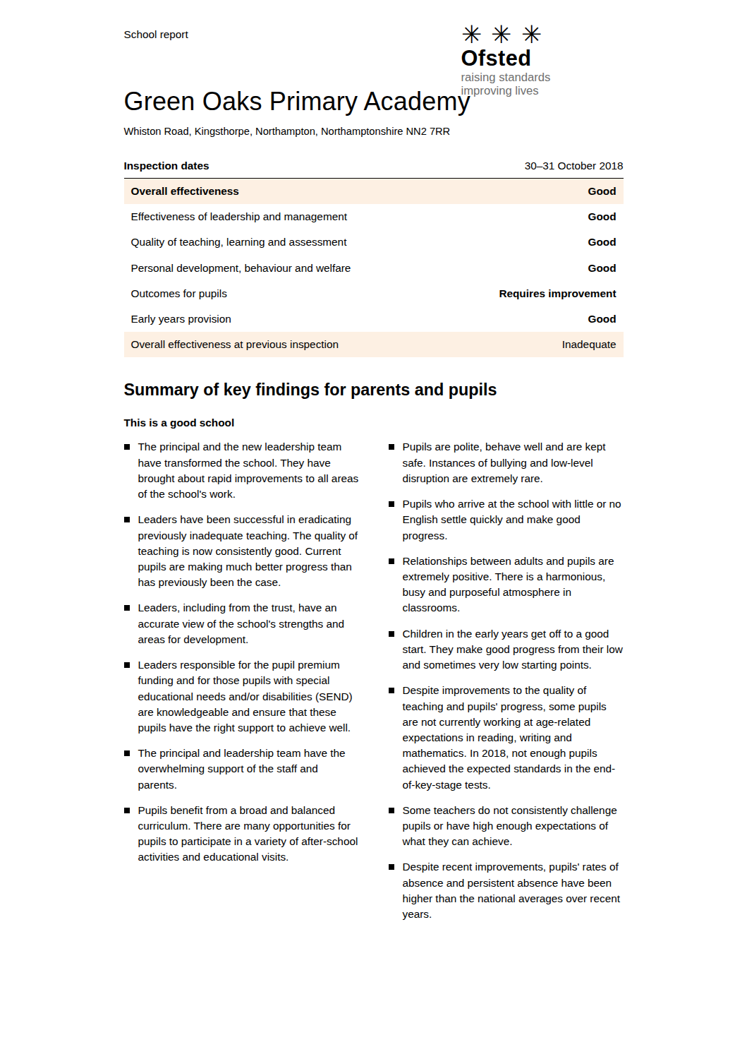School report
✳ ✳ ✳
Ofsted
raising standards
improving lives
Green Oaks Primary Academy
Whiston Road, Kingsthorpe, Northampton, Northamptonshire NN2 7RR
Inspection dates
30–31 October 2018
Overall effectiveness
Good
Effectiveness of leadership and management
Good
Quality of teaching, learning and assessment
Good
Personal development, behaviour and welfare
Good
Outcomes for pupils
Requires improvement
Early years provision
Good
Overall effectiveness at previous inspection
Inadequate
Summary of key findings for parents and pupils
This is a good school
The principal and the new leadership team have transformed the school. They have brought about rapid improvements to all areas of the school's work.
Leaders have been successful in eradicating previously inadequate teaching. The quality of teaching is now consistently good. Current pupils are making much better progress than has previously been the case.
Leaders, including from the trust, have an accurate view of the school's strengths and areas for development.
Leaders responsible for the pupil premium funding and for those pupils with special educational needs and/or disabilities (SEND) are knowledgeable and ensure that these pupils have the right support to achieve well.
The principal and leadership team have the overwhelming support of the staff and parents.
Pupils benefit from a broad and balanced curriculum. There are many opportunities for pupils to participate in a variety of after-school activities and educational visits.
Pupils are polite, behave well and are kept safe. Instances of bullying and low-level disruption are extremely rare.
Pupils who arrive at the school with little or no English settle quickly and make good progress.
Relationships between adults and pupils are extremely positive. There is a harmonious, busy and purposeful atmosphere in classrooms.
Children in the early years get off to a good start. They make good progress from their low and sometimes very low starting points.
Despite improvements to the quality of teaching and pupils' progress, some pupils are not currently working at age-related expectations in reading, writing and mathematics. In 2018, not enough pupils achieved the expected standards in the end-of-key-stage tests.
Some teachers do not consistently challenge pupils or have high enough expectations of what they can achieve.
Despite recent improvements, pupils' rates of absence and persistent absence have been higher than the national averages over recent years.